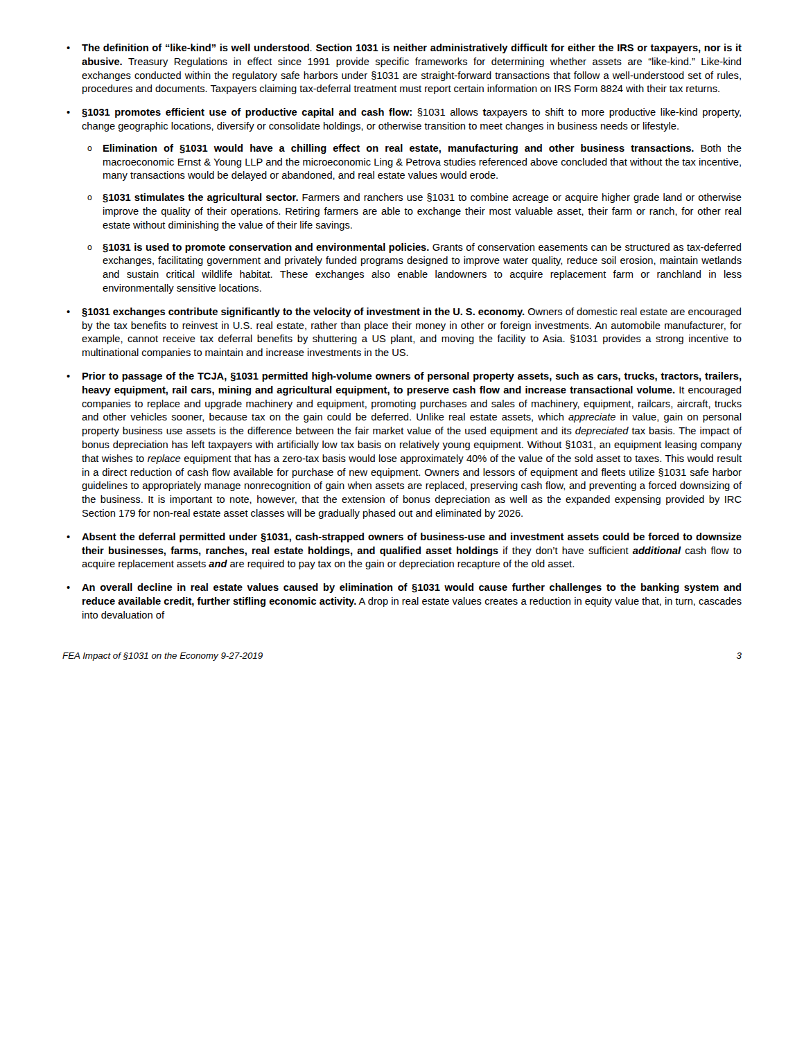The definition of “like-kind” is well understood. Section 1031 is neither administratively difficult for either the IRS or taxpayers, nor is it abusive. Treasury Regulations in effect since 1991 provide specific frameworks for determining whether assets are “like-kind.” Like-kind exchanges conducted within the regulatory safe harbors under §1031 are straight-forward transactions that follow a well-understood set of rules, procedures and documents. Taxpayers claiming tax-deferral treatment must report certain information on IRS Form 8824 with their tax returns.
§1031 promotes efficient use of productive capital and cash flow: §1031 allows taxpayers to shift to more productive like-kind property, change geographic locations, diversify or consolidate holdings, or otherwise transition to meet changes in business needs or lifestyle.
Elimination of §1031 would have a chilling effect on real estate, manufacturing and other business transactions. Both the macroeconomic Ernst & Young LLP and the microeconomic Ling & Petrova studies referenced above concluded that without the tax incentive, many transactions would be delayed or abandoned, and real estate values would erode.
§1031 stimulates the agricultural sector. Farmers and ranchers use §1031 to combine acreage or acquire higher grade land or otherwise improve the quality of their operations. Retiring farmers are able to exchange their most valuable asset, their farm or ranch, for other real estate without diminishing the value of their life savings.
§1031 is used to promote conservation and environmental policies. Grants of conservation easements can be structured as tax-deferred exchanges, facilitating government and privately funded programs designed to improve water quality, reduce soil erosion, maintain wetlands and sustain critical wildlife habitat. These exchanges also enable landowners to acquire replacement farm or ranchland in less environmentally sensitive locations.
§1031 exchanges contribute significantly to the velocity of investment in the U. S. economy. Owners of domestic real estate are encouraged by the tax benefits to reinvest in U.S. real estate, rather than place their money in other or foreign investments. An automobile manufacturer, for example, cannot receive tax deferral benefits by shuttering a US plant, and moving the facility to Asia. §1031 provides a strong incentive to multinational companies to maintain and increase investments in the US.
Prior to passage of the TCJA, §1031 permitted high-volume owners of personal property assets, such as cars, trucks, tractors, trailers, heavy equipment, rail cars, mining and agricultural equipment, to preserve cash flow and increase transactional volume. It encouraged companies to replace and upgrade machinery and equipment, promoting purchases and sales of machinery, equipment, railcars, aircraft, trucks and other vehicles sooner, because tax on the gain could be deferred. Unlike real estate assets, which appreciate in value, gain on personal property business use assets is the difference between the fair market value of the used equipment and its depreciated tax basis. The impact of bonus depreciation has left taxpayers with artificially low tax basis on relatively young equipment. Without §1031, an equipment leasing company that wishes to replace equipment that has a zero-tax basis would lose approximately 40% of the value of the sold asset to taxes. This would result in a direct reduction of cash flow available for purchase of new equipment. Owners and lessors of equipment and fleets utilize §1031 safe harbor guidelines to appropriately manage nonrecognition of gain when assets are replaced, preserving cash flow, and preventing a forced downsizing of the business. It is important to note, however, that the extension of bonus depreciation as well as the expanded expensing provided by IRC Section 179 for non-real estate asset classes will be gradually phased out and eliminated by 2026.
Absent the deferral permitted under §1031, cash-strapped owners of business-use and investment assets could be forced to downsize their businesses, farms, ranches, real estate holdings, and qualified asset holdings if they don’t have sufficient additional cash flow to acquire replacement assets and are required to pay tax on the gain or depreciation recapture of the old asset.
An overall decline in real estate values caused by elimination of §1031 would cause further challenges to the banking system and reduce available credit, further stifling economic activity. A drop in real estate values creates a reduction in equity value that, in turn, cascades into devaluation of
FEA Impact of §1031 on the Economy 9-27-2019 3